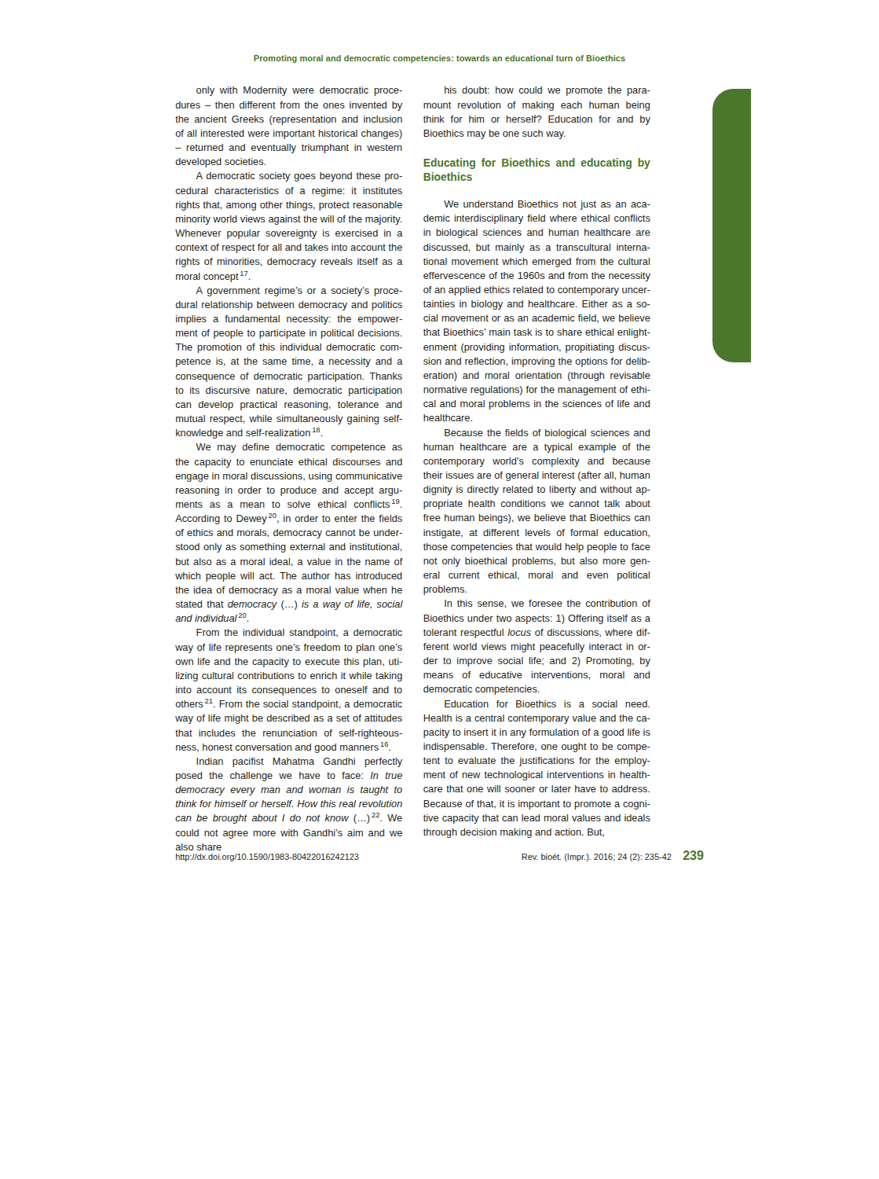Promoting moral and democratic competencies: towards an educational turn of Bioethics
Update articles
only with Modernity were democratic procedures – then different from the ones invented by the ancient Greeks (representation and inclusion of all interested were important historical changes) – returned and eventually triumphant in western developed societies.
A democratic society goes beyond these procedural characteristics of a regime: it institutes rights that, among other things, protect reasonable minority world views against the will of the majority. Whenever popular sovereignty is exercised in a context of respect for all and takes into account the rights of minorities, democracy reveals itself as a moral concept 17.
A government regime’s or a society’s procedural relationship between democracy and politics implies a fundamental necessity: the empowerment of people to participate in political decisions. The promotion of this individual democratic competence is, at the same time, a necessity and a consequence of democratic participation. Thanks to its discursive nature, democratic participation can develop practical reasoning, tolerance and mutual respect, while simultaneously gaining self-knowledge and self-realization 18.
We may define democratic competence as the capacity to enunciate ethical discourses and engage in moral discussions, using communicative reasoning in order to produce and accept arguments as a mean to solve ethical conflicts 19. According to Dewey 20, in order to enter the fields of ethics and morals, democracy cannot be understood only as something external and institutional, but also as a moral ideal, a value in the name of which people will act. The author has introduced the idea of democracy as a moral value when he stated that democracy (…) is a way of life, social and individual 20.
From the individual standpoint, a democratic way of life represents one’s freedom to plan one’s own life and the capacity to execute this plan, utilizing cultural contributions to enrich it while taking into account its consequences to oneself and to others 21. From the social standpoint, a democratic way of life might be described as a set of attitudes that includes the renunciation of self-righteousness, honest conversation and good manners 16.
Indian pacifist Mahatma Gandhi perfectly posed the challenge we have to face: In true democracy every man and woman is taught to think for himself or herself. How this real revolution can be brought about I do not know (…) 22. We could not agree more with Gandhi’s aim and we also share
his doubt: how could we promote the paramount revolution of making each human being think for him or herself? Education for and by Bioethics may be one such way.
Educating for Bioethics and educating by Bioethics
We understand Bioethics not just as an academic interdisciplinary field where ethical conflicts in biological sciences and human healthcare are discussed, but mainly as a transcultural international movement which emerged from the cultural effervescence of the 1960s and from the necessity of an applied ethics related to contemporary uncertainties in biology and healthcare. Either as a social movement or as an academic field, we believe that Bioethics’ main task is to share ethical enlightenment (providing information, propitiating discussion and reflection, improving the options for deliberation) and moral orientation (through revisable normative regulations) for the management of ethical and moral problems in the sciences of life and healthcare.
Because the fields of biological sciences and human healthcare are a typical example of the contemporary world’s complexity and because their issues are of general interest (after all, human dignity is directly related to liberty and without appropriate health conditions we cannot talk about free human beings), we believe that Bioethics can instigate, at different levels of formal education, those competencies that would help people to face not only bioethical problems, but also more general current ethical, moral and even political problems.
In this sense, we foresee the contribution of Bioethics under two aspects: 1) Offering itself as a tolerant respectful locus of discussions, where different world views might peacefully interact in order to improve social life; and 2) Promoting, by means of educative interventions, moral and democratic competencies.
Education for Bioethics is a social need. Health is a central contemporary value and the capacity to insert it in any formulation of a good life is indispensable. Therefore, one ought to be competent to evaluate the justifications for the employment of new technological interventions in healthcare that one will sooner or later have to address. Because of that, it is important to promote a cognitive capacity that can lead moral values and ideals through decision making and action. But,
http://dx.doi.org/10.1590/1983-80422016242123
Rev. bioét. (Impr.). 2016; 24 (2): 235-42 239